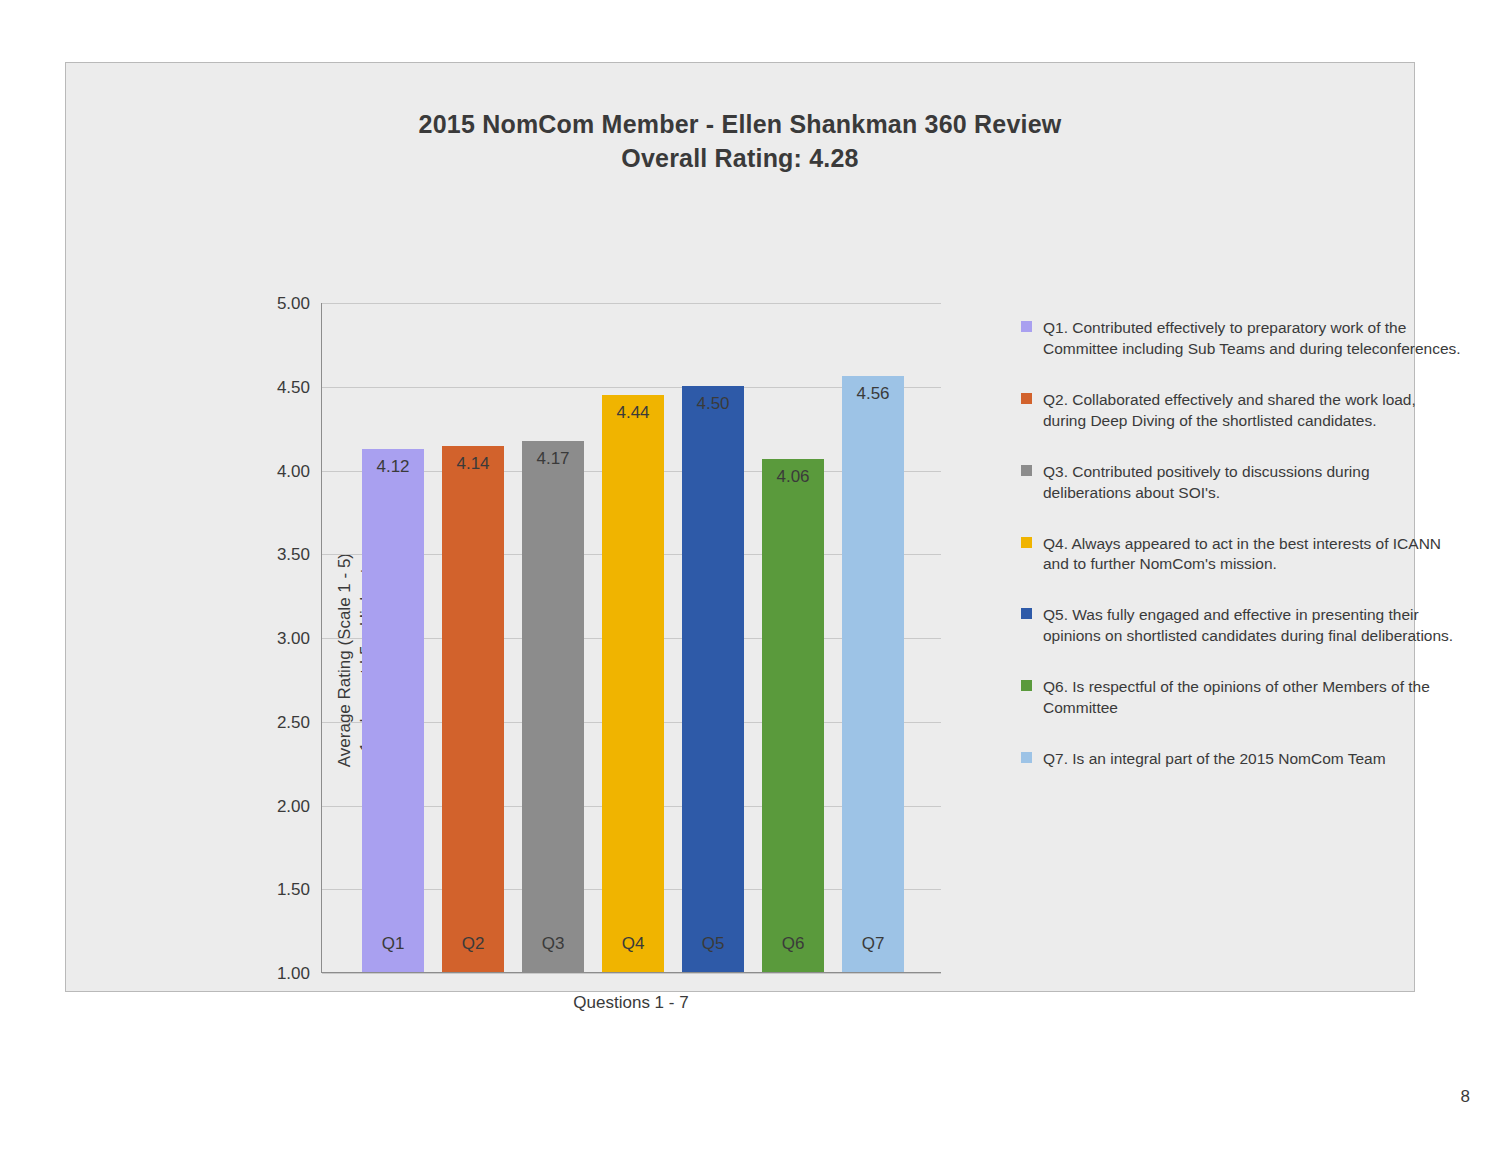2015 NomCom Member - Ellen Shankman 360 Review
Overall Rating: 4.28
Average Rating (Scale 1 - 5)
1 = Lowest | 5 = Highest
5.00
4.50
4.00
3.50
3.00
2.50
2.00
1.50
1.00
4.12 Q1
4.14 Q2
4.17 Q3
4.44 Q4
4.50 Q5
4.06 Q6
4.56 Q7
Questions 1 - 7
Q1. Contributed effectively to preparatory work of the Committee including Sub Teams and during teleconferences.
Q2. Collaborated effectively and shared the work load, during Deep Diving of the shortlisted candidates.
Q3. Contributed positively to discussions during deliberations about SOI's.
Q4. Always appeared to act in the best interests of ICANN and to further NomCom's mission.
Q5. Was fully engaged and effective in presenting their opinions on shortlisted candidates during final deliberations.
Q6. Is respectful of the opinions of other Members of the Committee
Q7. Is an integral part of the 2015 NomCom Team
8